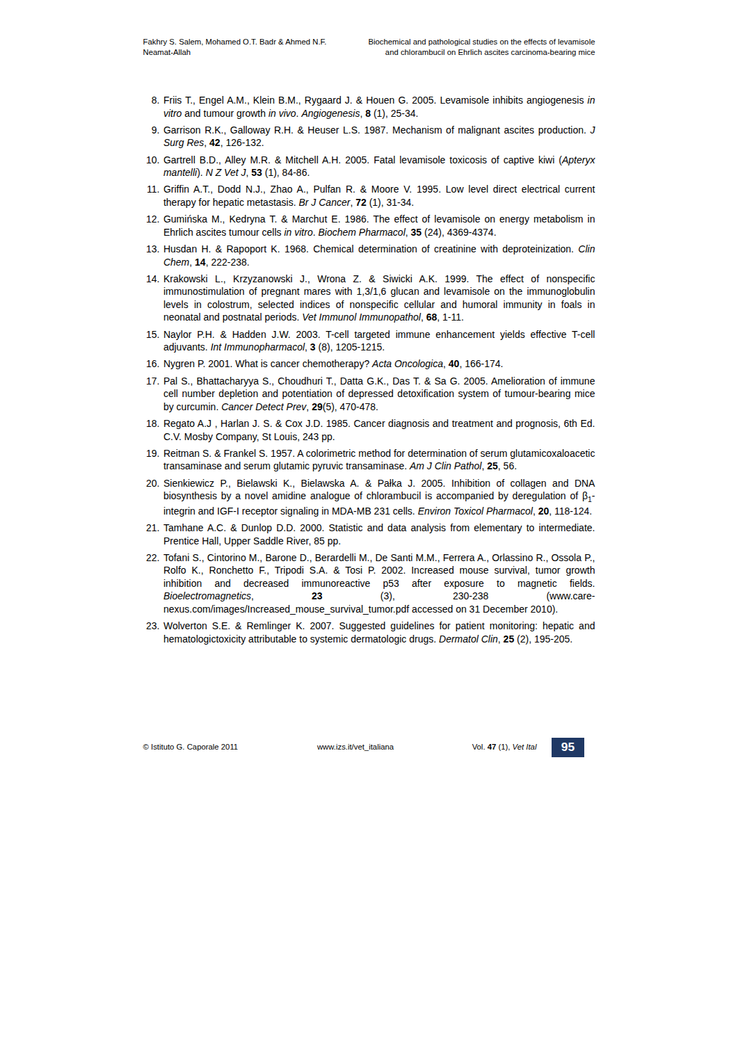Fakhry S. Salem, Mohamed O.T. Badr & Ahmed N.F. Neamat-Allah
Biochemical and pathological studies on the effects of levamisole
and chlorambucil on Ehrlich ascites carcinoma-bearing mice
Friis T., Engel A.M., Klein B.M., Rygaard J. & Houen G. 2005. Levamisole inhibits angiogenesis in vitro and tumour growth in vivo. Angiogenesis, 8 (1), 25-34.
Garrison R.K., Galloway R.H. & Heuser L.S. 1987. Mechanism of malignant ascites production. J Surg Res, 42, 126-132.
Gartrell B.D., Alley M.R. & Mitchell A.H. 2005. Fatal levamisole toxicosis of captive kiwi (Apteryx mantelli). N Z Vet J, 53 (1), 84-86.
Griffin A.T., Dodd N.J., Zhao A., Pulfan R. & Moore V. 1995. Low level direct electrical current therapy for hepatic metastasis. Br J Cancer, 72 (1), 31-34.
Gumińska M., Kedryna T. & Marchut E. 1986. The effect of levamisole on energy metabolism in Ehrlich ascites tumour cells in vitro. Biochem Pharmacol, 35 (24), 4369-4374.
Husdan H. & Rapoport K. 1968. Chemical determination of creatinine with deproteinization. Clin Chem, 14, 222-238.
Krakowski L., Krzyzanowski J., Wrona Z. & Siwicki A.K. 1999. The effect of nonspecific immunostimulation of pregnant mares with 1,3/1,6 glucan and levamisole on the immunoglobulin levels in colostrum, selected indices of nonspecific cellular and humoral immunity in foals in neonatal and postnatal periods. Vet Immunol Immunopathol, 68, 1-11.
Naylor P.H. & Hadden J.W. 2003. T-cell targeted immune enhancement yields effective T-cell adjuvants. Int Immunopharmacol, 3 (8), 1205-1215.
Nygren P. 2001. What is cancer chemotherapy? Acta Oncologica, 40, 166-174.
Pal S., Bhattacharyya S., Choudhuri T., Datta G.K., Das T. & Sa G. 2005. Amelioration of immune cell number depletion and potentiation of depressed detoxification system of tumour-bearing mice by curcumin. Cancer Detect Prev, 29(5), 470-478.
Regato A.J , Harlan J. S. & Cox J.D. 1985. Cancer diagnosis and treatment and prognosis, 6th Ed. C.V. Mosby Company, St Louis, 243 pp.
Reitman S. & Frankel S. 1957. A colorimetric method for determination of serum glutamicoxaloacetic transaminase and serum glutamic pyruvic transaminase. Am J Clin Pathol, 25, 56.
Sienkiewicz P., Bielawski K., Bielawska A. & Pałka J. 2005. Inhibition of collagen and DNA biosynthesis by a novel amidine analogue of chlorambucil is accompanied by deregulation of β1-integrin and IGF-I receptor signaling in MDA-MB 231 cells. Environ Toxicol Pharmacol, 20, 118-124.
Tamhane A.C. & Dunlop D.D. 2000. Statistic and data analysis from elementary to intermediate. Prentice Hall, Upper Saddle River, 85 pp.
Tofani S., Cintorino M., Barone D., Berardelli M., De Santi M.M., Ferrera A., Orlassino R., Ossola P., Rolfo K., Ronchetto F., Tripodi S.A. & Tosi P. 2002. Increased mouse survival, tumor growth inhibition and decreased immunoreactive p53 after exposure to magnetic fields. Bioelectromagnetics, 23 (3), 230-238 (www.care-nexus.com/images/Increased_mouse_survival_tumor.pdf accessed on 31 December 2010).
Wolverton S.E. & Remlinger K. 2007. Suggested guidelines for patient monitoring: hepatic and hematologictoxicity attributable to systemic dermatologic drugs. Dermatol Clin, 25 (2), 195-205.
| © Istituto G. Caporale 2011 | www.izs.it/vet_italiana | Vol. 47 (1), Vet Ital | 95 |